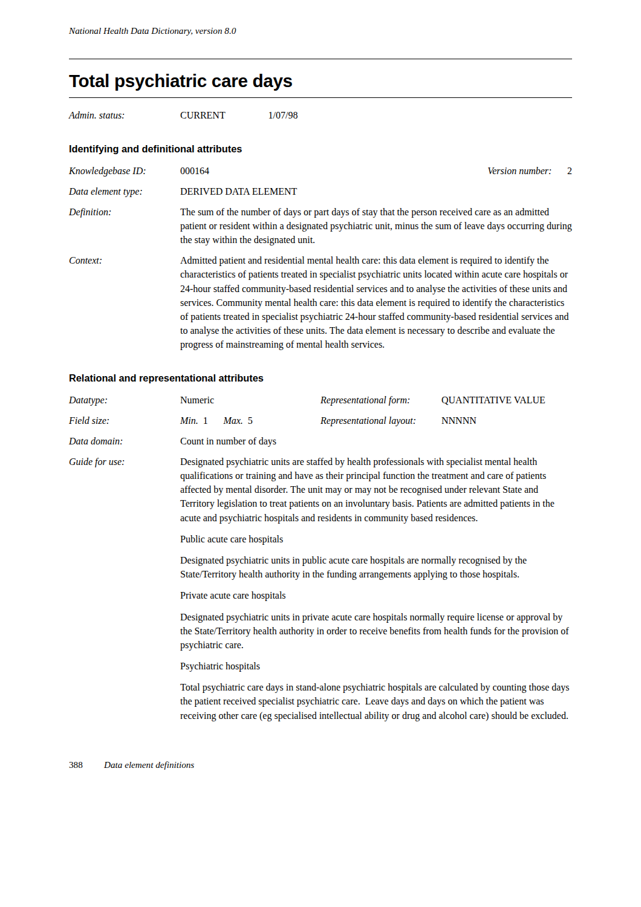National Health Data Dictionary, version 8.0
Total psychiatric care days
| Admin. status: | CURRENT 1/07/98 |
Identifying and definitional attributes
| Knowledgebase ID: | 000164 Version number: 2 |
| Data element type: | DERIVED DATA ELEMENT |
| Definition: | The sum of the number of days or part days of stay that the person received care as an admitted patient or resident within a designated psychiatric unit, minus the sum of leave days occurring during the stay within the designated unit. |
| Context: | Admitted patient and residential mental health care: this data element is required to identify the characteristics of patients treated in specialist psychiatric units located within acute care hospitals or 24-hour staffed community-based residential services and to analyse the activities of these units and services. Community mental health care: this data element is required to identify the characteristics of patients treated in specialist psychiatric 24-hour staffed community-based residential services and to analyse the activities of these units. The data element is necessary to describe and evaluate the progress of mainstreaming of mental health services. |
Relational and representational attributes
| Datatype: | Numeric Representational form: QUANTITATIVE VALUE |
| Field size: | Min. 1 Max. 5 Representational layout: NNNNN |
| Data domain: | Count in number of days |
| Guide for use: | Designated psychiatric units are staffed by health professionals with specialist mental health qualifications or training and have as their principal function the treatment and care of patients affected by mental disorder. The unit may or may not be recognised under relevant State and Territory legislation to treat patients on an involuntary basis. Patients are admitted patients in the acute and psychiatric hospitals and residents in community based residences. Public acute care hospitals Designated psychiatric units in public acute care hospitals are normally recognised by the State/Territory health authority in the funding arrangements applying to those hospitals. Private acute care hospitals Designated psychiatric units in private acute care hospitals normally require license or approval by the State/Territory health authority in order to receive benefits from health funds for the provision of psychiatric care. Psychiatric hospitals Total psychiatric care days in stand-alone psychiatric hospitals are calculated by counting those days the patient received specialist psychiatric care. Leave days and days on which the patient was receiving other care (eg specialised intellectual ability or drug and alcohol care) should be excluded. |
388 Data element definitions